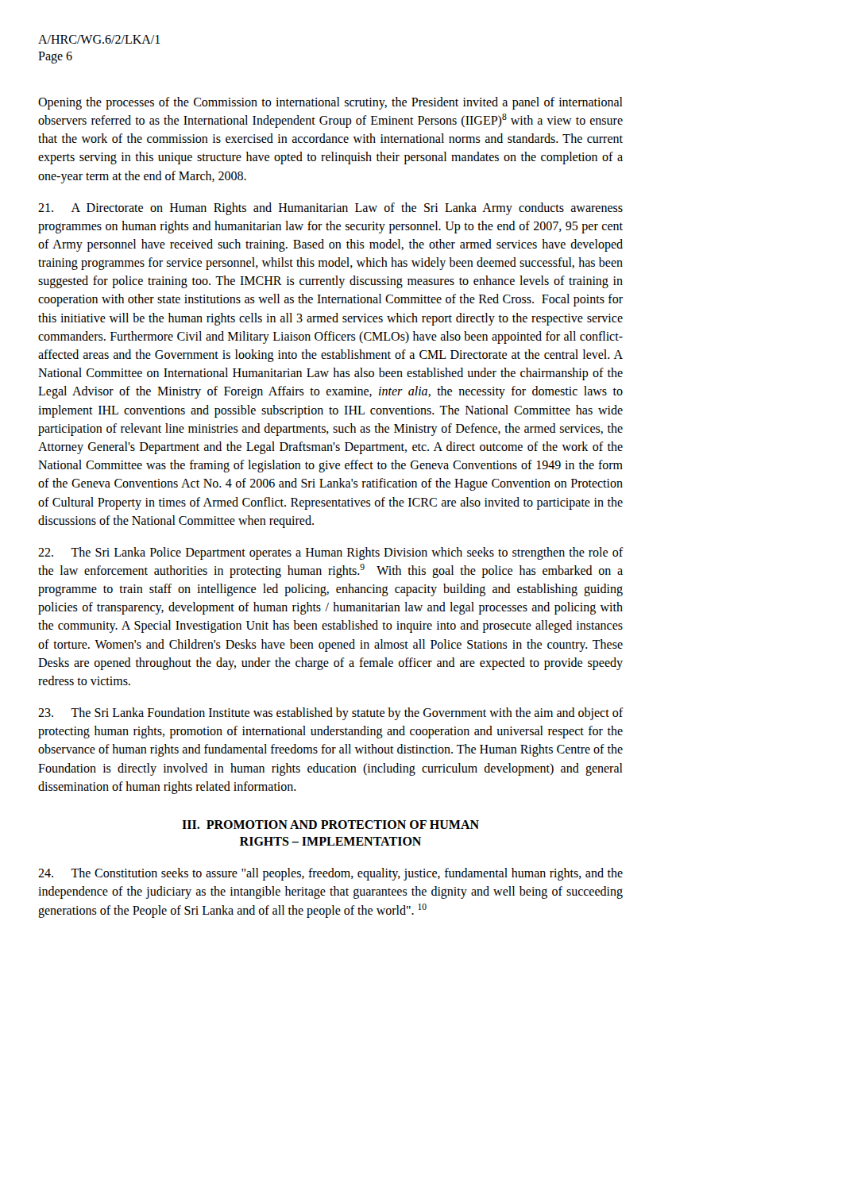A/HRC/WG.6/2/LKA/1
Page 6
Opening the processes of the Commission to international scrutiny, the President invited a panel of international observers referred to as the International Independent Group of Eminent Persons (IIGEP)8 with a view to ensure that the work of the commission is exercised in accordance with international norms and standards. The current experts serving in this unique structure have opted to relinquish their personal mandates on the completion of a one-year term at the end of March, 2008.
21. A Directorate on Human Rights and Humanitarian Law of the Sri Lanka Army conducts awareness programmes on human rights and humanitarian law for the security personnel. Up to the end of 2007, 95 per cent of Army personnel have received such training. Based on this model, the other armed services have developed training programmes for service personnel, whilst this model, which has widely been deemed successful, has been suggested for police training too. The IMCHR is currently discussing measures to enhance levels of training in cooperation with other state institutions as well as the International Committee of the Red Cross. Focal points for this initiative will be the human rights cells in all 3 armed services which report directly to the respective service commanders. Furthermore Civil and Military Liaison Officers (CMLOs) have also been appointed for all conflict-affected areas and the Government is looking into the establishment of a CML Directorate at the central level. A National Committee on International Humanitarian Law has also been established under the chairmanship of the Legal Advisor of the Ministry of Foreign Affairs to examine, inter alia, the necessity for domestic laws to implement IHL conventions and possible subscription to IHL conventions. The National Committee has wide participation of relevant line ministries and departments, such as the Ministry of Defence, the armed services, the Attorney General's Department and the Legal Draftsman's Department, etc. A direct outcome of the work of the National Committee was the framing of legislation to give effect to the Geneva Conventions of 1949 in the form of the Geneva Conventions Act No. 4 of 2006 and Sri Lanka's ratification of the Hague Convention on Protection of Cultural Property in times of Armed Conflict. Representatives of the ICRC are also invited to participate in the discussions of the National Committee when required.
22. The Sri Lanka Police Department operates a Human Rights Division which seeks to strengthen the role of the law enforcement authorities in protecting human rights.9 With this goal the police has embarked on a programme to train staff on intelligence led policing, enhancing capacity building and establishing guiding policies of transparency, development of human rights / humanitarian law and legal processes and policing with the community. A Special Investigation Unit has been established to inquire into and prosecute alleged instances of torture. Women's and Children's Desks have been opened in almost all Police Stations in the country. These Desks are opened throughout the day, under the charge of a female officer and are expected to provide speedy redress to victims.
23. The Sri Lanka Foundation Institute was established by statute by the Government with the aim and object of protecting human rights, promotion of international understanding and cooperation and universal respect for the observance of human rights and fundamental freedoms for all without distinction. The Human Rights Centre of the Foundation is directly involved in human rights education (including curriculum development) and general dissemination of human rights related information.
III. Promotion and Protection of Human
Rights – Implementation
24. The Constitution seeks to assure "all peoples, freedom, equality, justice, fundamental human rights, and the independence of the judiciary as the intangible heritage that guarantees the dignity and well being of succeeding generations of the People of Sri Lanka and of all the people of the world". 10